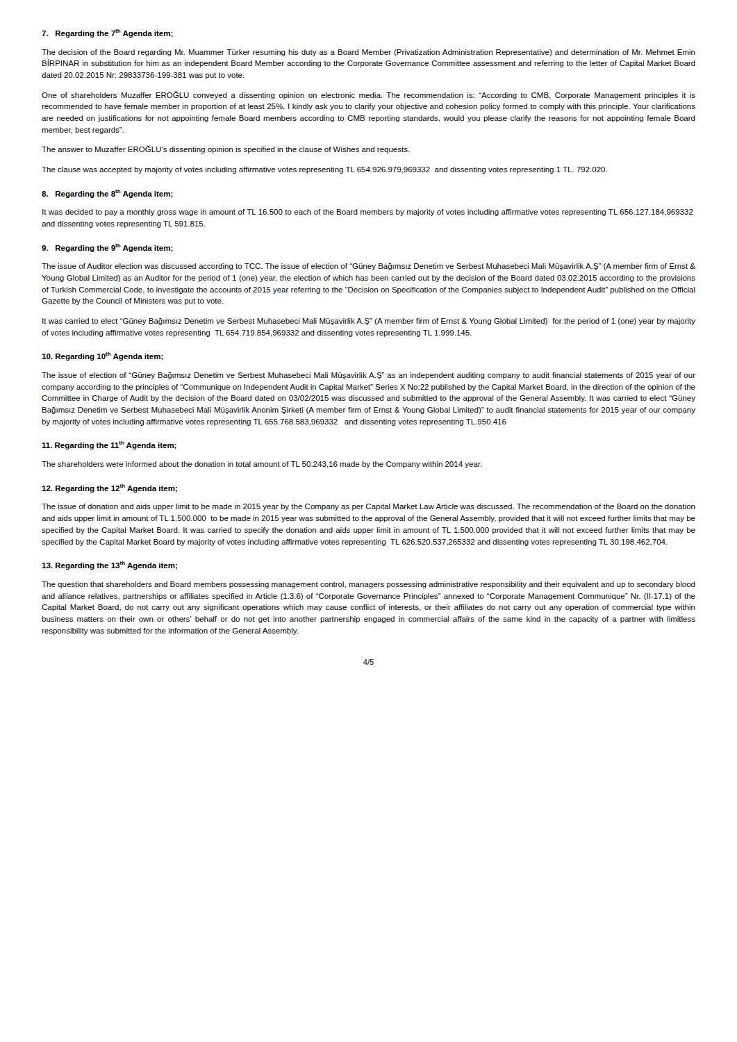7. Regarding the 7th Agenda item;
The decision of the Board regarding Mr. Muammer Türker resuming his duty as a Board Member (Privatization Administration Representative) and determination of Mr. Mehmet Emin BİRPINAR in substitution for him as an independent Board Member according to the Corporate Governance Committee assessment and referring to the letter of Capital Market Board dated 20.02.2015 Nr: 29833736-199-381 was put to vote.
One of shareholders Muzaffer EROĞLU conveyed a dissenting opinion on electronic media. The recommendation is: “According to CMB, Corporate Management principles it is recommended to have female member in proportion of at least 25%. I kindly ask you to clarify your objective and cohesion policy formed to comply with this principle. Your clarifications are needed on justifications for not appointing female Board members according to CMB reporting standards, would you please clarify the reasons for not appointing female Board member, best regards”.
The answer to Muzaffer EROĞLU’s dissenting opinion is specified in the clause of Wishes and requests.
The clause was accepted by majority of votes including affirmative votes representing TL 654.926.979,969332 and dissenting votes representing 1 TL. 792.020.
8. Regarding the 8th Agenda item;
It was decided to pay a monthly gross wage in amount of TL 16.500 to each of the Board members by majority of votes including affirmative votes representing TL 656.127.184,969332 and dissenting votes representing TL 591.815.
9. Regarding the 9th Agenda item;
The issue of Auditor election was discussed according to TCC. The issue of election of “Güney Bağımsız Denetim ve Serbest Muhasebeci Mali Müşavirlik A.Ş” (A member firm of Ernst & Young Global Limited) as an Auditor for the period of 1 (one) year, the election of which has been carried out by the decision of the Board dated 03.02.2015 according to the provisions of Turkish Commercial Code, to investigate the accounts of 2015 year referring to the “Decision on Specification of the Companies subject to Independent Audit” published on the Official Gazette by the Council of Ministers was put to vote.
It was carried to elect “Güney Bağımsız Denetim ve Serbest Muhasebeci Mali Müşavirlik A.Ş” (A member firm of Ernst & Young Global Limited) for the period of 1 (one) year by majority of votes including affirmative votes representing TL 654.719.854,969332 and dissenting votes representing TL 1.999.145.
10. Regarding 10th Agenda item;
The issue of election of “Güney Bağımsız Denetim ve Serbest Muhasebeci Mali Müşavirlik A.Ş” as an independent auditing company to audit financial statements of 2015 year of our company according to the principles of “Communique on Independent Audit in Capital Market” Series X No:22 published by the Capital Market Board, in the direction of the opinion of the Committee in Charge of Audit by the decision of the Board dated on 03/02/2015 was discussed and submitted to the approval of the General Assembly. It was carried to elect “Güney Bağımsız Denetim ve Serbest Muhasebeci Mali Müşavirlik Anonim Şirketi (A member firm of Ernst & Young Global Limited)” to audit financial statements for 2015 year of our company by majority of votes including affirmative votes representing TL 655.768.583,969332 and dissenting votes representing TL.950.416
11. Regarding the 11th Agenda item;
The shareholders were informed about the donation in total amount of TL 50.243,16 made by the Company within 2014 year.
12. Regarding the 12th Agenda item;
The issue of donation and aids upper limit to be made in 2015 year by the Company as per Capital Market Law Article was discussed. The recommendation of the Board on the donation and aids upper limit in amount of TL 1.500.000 to be made in 2015 year was submitted to the approval of the General Assembly, provided that it will not exceed further limits that may be specified by the Capital Market Board. It was carried to specify the donation and aids upper limit in amount of TL 1.500.000 provided that it will not exceed further limits that may be specified by the Capital Market Board by majority of votes including affirmative votes representing TL 626.520.537,265332 and dissenting votes representing TL 30.198.462,704.
13. Regarding the 13th Agenda item;
The question that shareholders and Board members possessing management control, managers possessing administrative responsibility and their equivalent and up to secondary blood and alliance relatives, partnerships or affiliates specified in Article (1.3.6) of “Corporate Governance Principles” annexed to “Corporate Management Communique” Nr. (II-17.1) of the Capital Market Board, do not carry out any significant operations which may cause conflict of interests, or their affiliates do not carry out any operation of commercial type within business matters on their own or others’ behalf or do not get into another partnership engaged in commercial affairs of the same kind in the capacity of a partner with limitless responsibility was submitted for the information of the General Assembly.
4/5